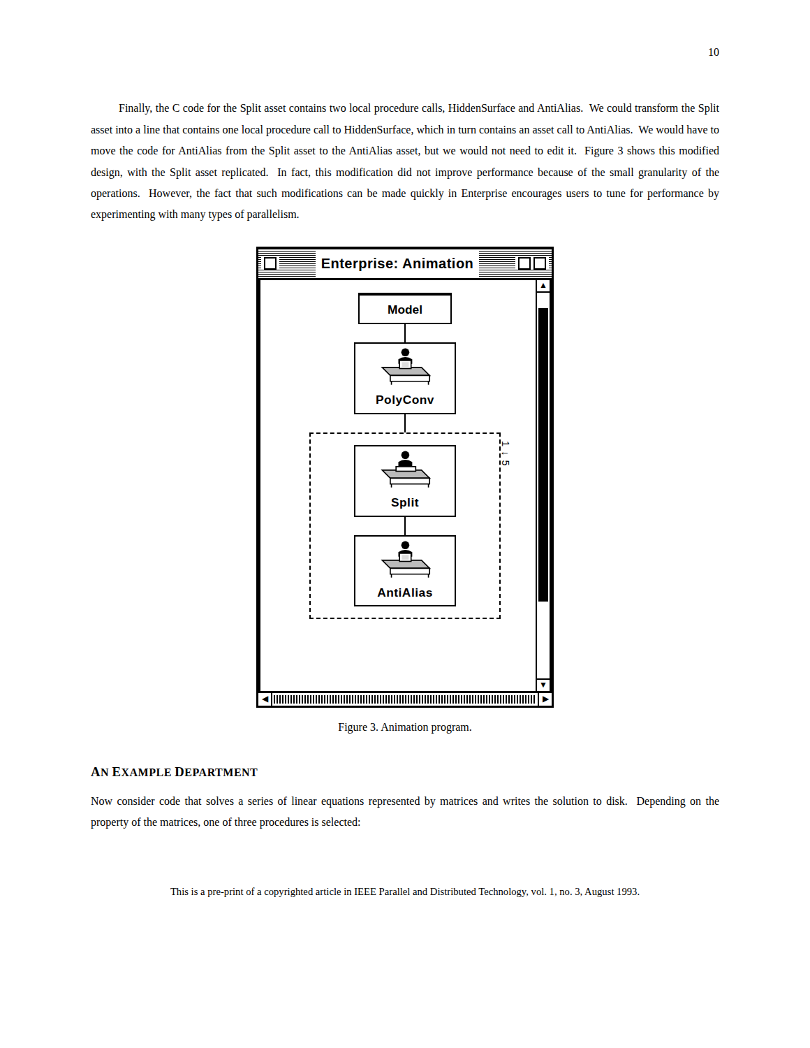10
Finally, the C code for the Split asset contains two local procedure calls, HiddenSurface and AntiAlias. We could transform the Split asset into a line that contains one local procedure call to HiddenSurface, which in turn contains an asset call to AntiAlias. We would have to move the code for AntiAlias from the Split asset to the AntiAlias asset, but we would not need to edit it. Figure 3 shows this modified design, with the Split asset replicated. In fact, this modification did not improve performance because of the small granularity of the operations. However, the fact that such modifications can be made quickly in Enterprise encourages users to tune for performance by experimenting with many types of parallelism.
Enterprise: Animation
▲
▼
Model
PolyConv
1 ↓ 5
Split
AntiAlias
◀
▶
Figure 3. Animation program.
AN EXAMPLE DEPARTMENT
Now consider code that solves a series of linear equations represented by matrices and writes the solution to disk. Depending on the property of the matrices, one of three procedures is selected:
This is a pre-print of a copyrighted article in IEEE Parallel and Distributed Technology, vol. 1, no. 3, August 1993.